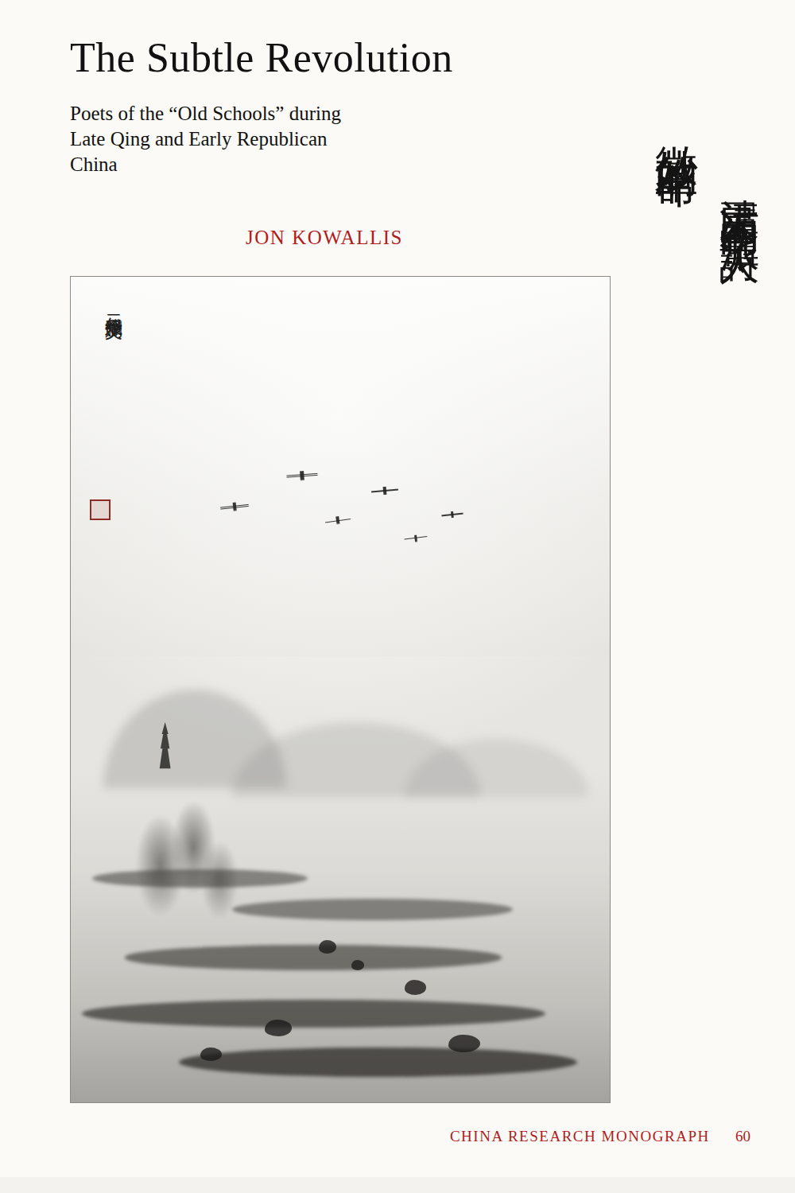The Subtle Revolution
Poets of the “Old Schools” during
Late Qing and Early Republican
China
Jon Kowallis
微妙的革命
清末民初的「舊派」詩人
二年殘臘劍父
China Research Monograph 60